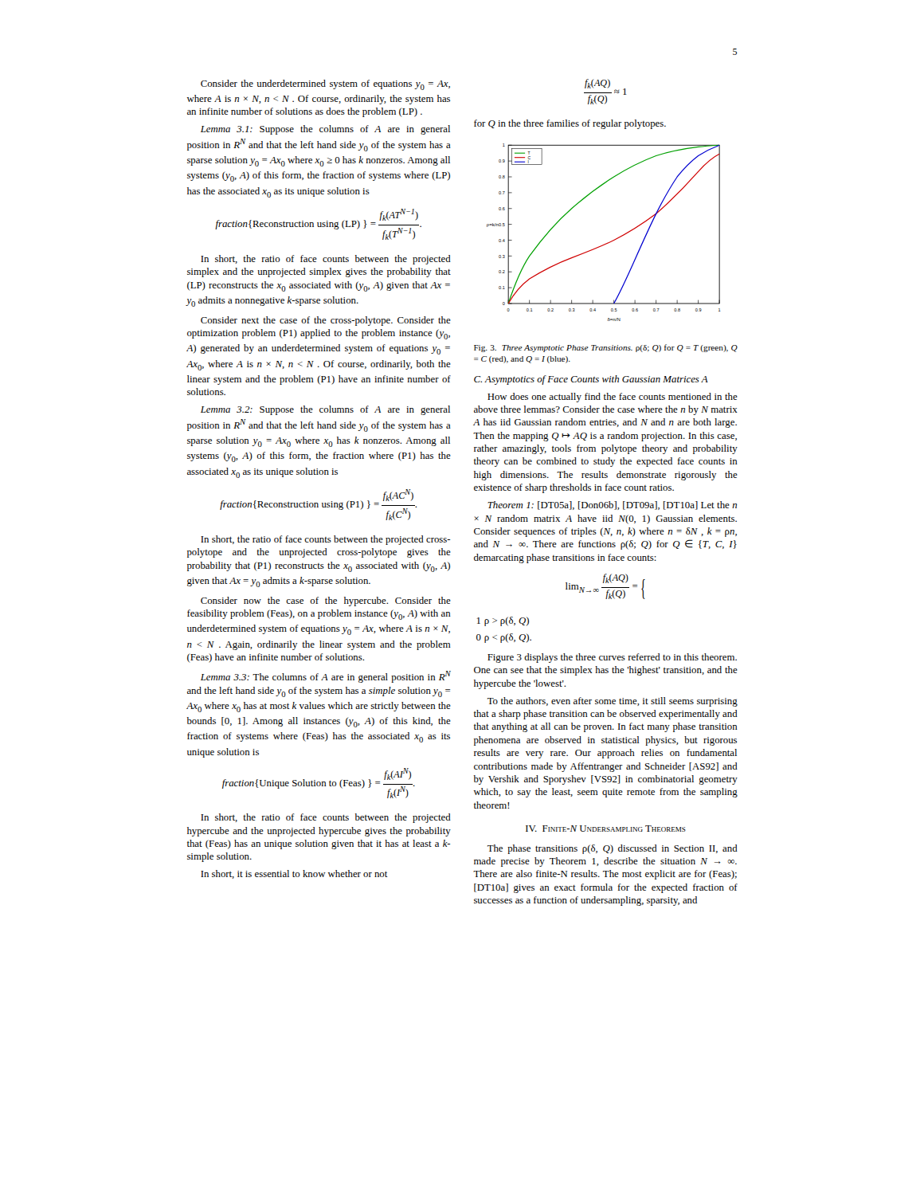5
Consider the underdetermined system of equations y0 = Ax, where A is n × N, n < N . Of course, ordinarily, the system has an infinite number of solutions as does the problem (LP) .
Lemma 3.1: Suppose the columns of A are in general position in RN and that the left hand side y0 of the system has a sparse solution y0 = Ax0 where x0 ≥ 0 has k nonzeros. Among all systems (y0, A) of this form, the fraction of systems where (LP) has the associated x0 as its unique solution is
fraction{Reconstruction using (LP) } = fk(ATN−1) fk(TN−1) .
In short, the ratio of face counts between the projected simplex and the unprojected simplex gives the probability that (LP) reconstructs the x0 associated with (y0, A) given that Ax = y0 admits a nonnegative k-sparse solution.
Consider next the case of the cross-polytope. Consider the optimization problem (P1) applied to the problem instance (y0, A) generated by an underdetermined system of equations y0 = Ax0, where A is n × N, n < N . Of course, ordinarily, both the linear system and the problem (P1) have an infinite number of solutions.
Lemma 3.2: Suppose the columns of A are in general position in RN and that the left hand side y0 of the system has a sparse solution y0 = Ax0 where x0 has k nonzeros. Among all systems (y0, A) of this form, the fraction where (P1) has the associated x0 as its unique solution is
fraction{Reconstruction using (P1) } = fk(ACN) fk(CN) .
In short, the ratio of face counts between the projected cross-polytope and the unprojected cross-polytope gives the probability that (P1) reconstructs the x0 associated with (y0, A) given that Ax = y0 admits a k-sparse solution.
Consider now the case of the hypercube. Consider the feasibility problem (Feas), on a problem instance (y0, A) with an underdetermined system of equations y0 = Ax, where A is n × N, n < N . Again, ordinarily the linear system and the problem (Feas) have an infinite number of solutions.
Lemma 3.3: The columns of A are in general position in RN and the left hand side y0 of the system has a simple solution y0 = Ax0 where x0 has at most k values which are strictly between the bounds [0, 1]. Among all instances (y0, A) of this kind, the fraction of systems where (Feas) has the associated x0 as its unique solution is
fraction{Unique Solution to (Feas) } = fk(AIN) fk(IN) .
In short, the ratio of face counts between the projected hypercube and the unprojected hypercube gives the probability that (Feas) has an unique solution given that it has at least a k-simple solution.
In short, it is essential to know whether or not
fk(AQ) fk(Q) ≈ 1
for Q in the three families of regular polytopes.
0 0.1 0.2 0.3 0.4 0.5 0.6 0.7 0.8 0.9 1 0 0.1 0.2 0.3 0.4 0.5 0.6 0.7 0.8 0.9 1 δ=n/N ρ=k/n T C I
Fig. 3. Three Asymptotic Phase Transitions. ρ(δ; Q) for Q = T (green), Q = C (red), and Q = I (blue).
C. Asymptotics of Face Counts with Gaussian Matrices A
How does one actually find the face counts mentioned in the above three lemmas? Consider the case where the n by N matrix A has iid Gaussian random entries, and N and n are both large. Then the mapping Q ↦ AQ is a random projection. In this case, rather amazingly, tools from polytope theory and probability theory can be combined to study the expected face counts in high dimensions. The results demonstrate rigorously the existence of sharp thresholds in face count ratios.
Theorem 1: [DT05a], [Don06b], [DT09a], [DT10a] Let the n × N random matrix A have iid N(0, 1) Gaussian elements. Consider sequences of triples (N, n, k) where n = δN , k = ρn, and N → ∞. There are functions ρ(δ; Q) for Q ∈ {T, C, I} demarcating phase transitions in face counts:
limN→∞ fk(AQ) fk(Q) = {
| 1 | ρ > ρ(δ, Q ) |
| 0 | ρ < ρ(δ, Q ). |
Figure 3 displays the three curves referred to in this theorem. One can see that the simplex has the 'highest' transition, and the hypercube the 'lowest'.
To the authors, even after some time, it still seems surprising that a sharp phase transition can be observed experimentally and that anything at all can be proven. In fact many phase transition phenomena are observed in statistical physics, but rigorous results are very rare. Our approach relies on fundamental contributions made by Affentranger and Schneider [AS92] and by Vershik and Sporyshev [VS92] in combinatorial geometry which, to say the least, seem quite remote from the sampling theorem!
IV. Finite-N Undersampling Theorems
The phase transitions ρ(δ, Q) discussed in Section II, and made precise by Theorem 1, describe the situation N → ∞. There are also finite-N results. The most explicit are for (Feas); [DT10a] gives an exact formula for the expected fraction of successes as a function of undersampling, sparsity, and